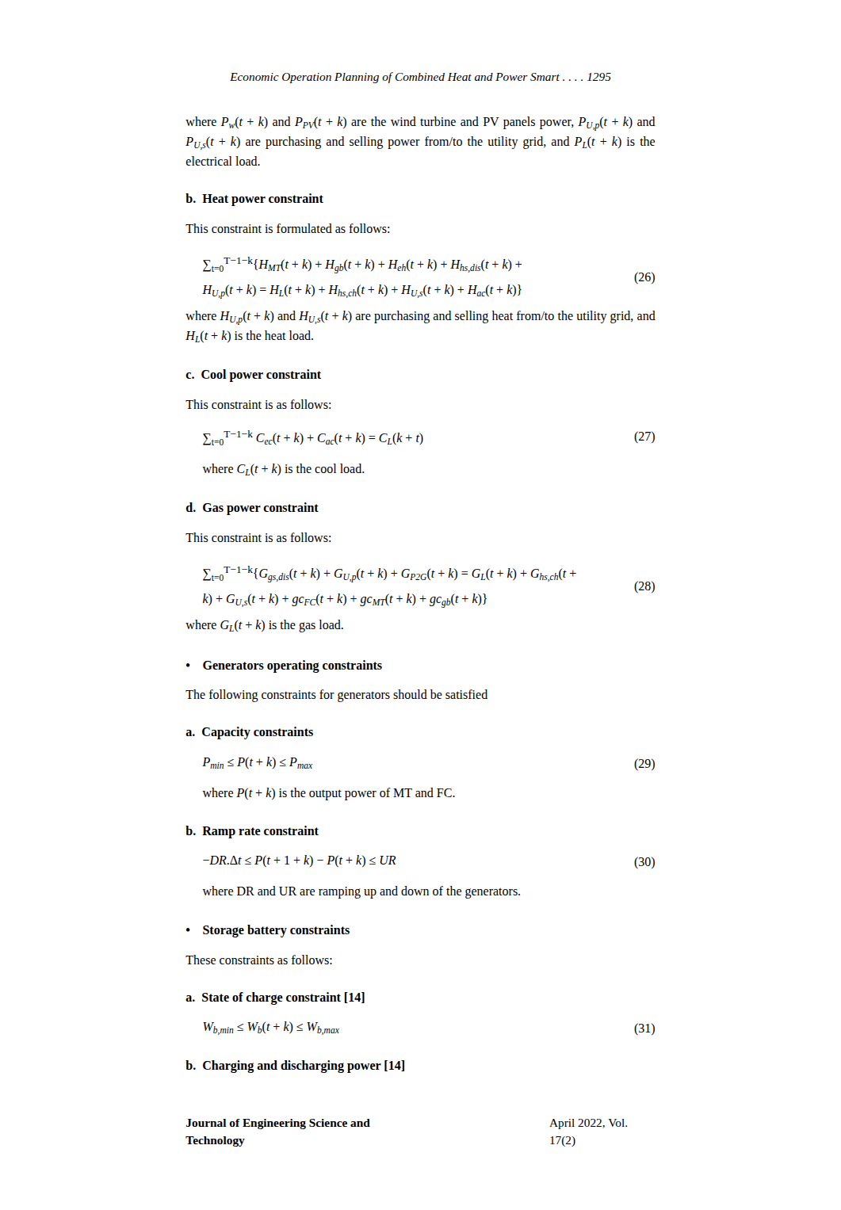Economic Operation Planning of Combined Heat and Power Smart . . . . 1295
where Pw(t + k) and PPV(t + k) are the wind turbine and PV panels power, PU,p(t + k) and PU,s(t + k) are purchasing and selling power from/to the utility grid, and PL(t + k) is the electrical load.
b. Heat power constraint
This constraint is formulated as follows:
∑t=0T−1−k{HMT(t + k) + Hgb(t + k) + Heh(t + k) + Hhs,dis(t + k) +
HU,p(t + k) = HL(t + k) + Hhs,ch(t + k) + HU,s(t + k) + Hac(t + k)}
(26)
where HU,p(t + k) and HU,s(t + k) are purchasing and selling heat from/to the utility grid, and HL(t + k) is the heat load.
c. Cool power constraint
This constraint is as follows:
∑t=0T−1−k Cec(t + k) + Cac(t + k) = CL(k + t)
(27)
where CL(t + k) is the cool load.
d. Gas power constraint
This constraint is as follows:
∑t=0T−1−k{Ggs,dis(t + k) + GU,p(t + k) + GP2G(t + k) = GL(t + k) + Ghs,ch(t +
k) + GU,s(t + k) + gcFC(t + k) + gcMT(t + k) + gcgb(t + k)}
(28)
where GL(t + k) is the gas load.
Generators operating constraints
The following constraints for generators should be satisfied
a. Capacity constraints
Pmin ≤ P(t + k) ≤ Pmax
(29)
where P(t + k) is the output power of MT and FC.
b. Ramp rate constraint
−DR.Δt ≤ P(t + 1 + k) − P(t + k) ≤ UR
(30)
where DR and UR are ramping up and down of the generators.
Storage battery constraints
These constraints as follows:
a. State of charge constraint [14]
Wb,min ≤ Wb(t + k) ≤ Wb,max
(31)
b. Charging and discharging power [14]
Journal of Engineering Science and Technology
April 2022, Vol. 17(2)